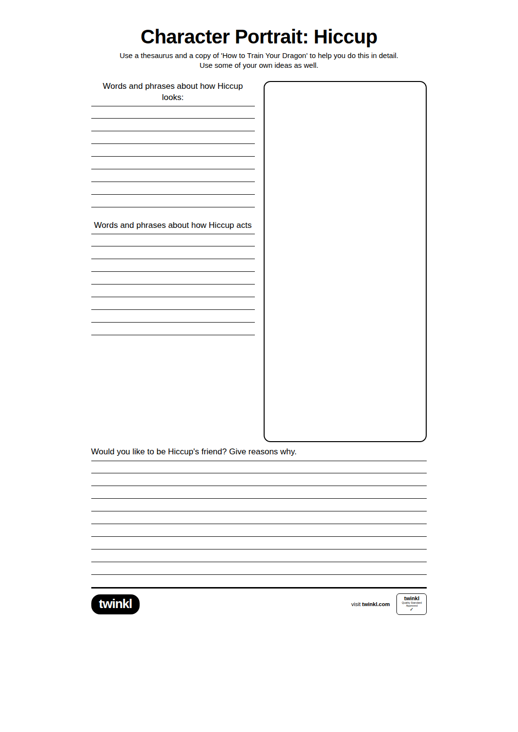Character Portrait: Hiccup
Use a thesaurus and a copy of 'How to Train Your Dragon' to help you do this in detail.
Use some of your own ideas as well.
Words and phrases about how Hiccup looks:
Words and phrases about how Hiccup acts
Would you like to be Hiccup's friend? Give reasons why.
twinkl
visit twinkl.com
twinkl
Quality Standard
Approved
✓